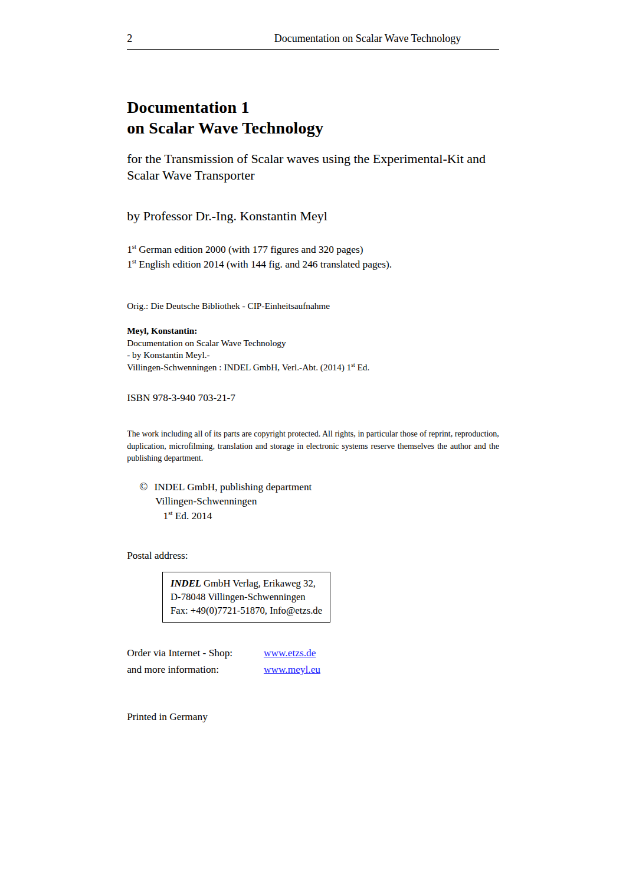2 Documentation on Scalar Wave Technology
Documentation 1
on Scalar Wave Technology
for the Transmission of Scalar waves using the Experimental-Kit and Scalar Wave Transporter
by Professor Dr.-Ing. Konstantin Meyl
1st German edition 2000 (with 177 figures and 320 pages)
1st English edition 2014 (with 144 fig. and 246 translated pages).
Orig.: Die Deutsche Bibliothek - CIP-Einheitsaufnahme
Meyl, Konstantin:
Documentation on Scalar Wave Technology
- by Konstantin Meyl.-
Villingen-Schwenningen : INDEL GmbH, Verl.-Abt. (2014) 1st Ed.
ISBN 978-3-940 703-21-7
The work including all of its parts are copyright protected. All rights, in particular those of reprint, reproduction, duplication, microfilming, translation and storage in electronic systems reserve themselves the author and the publishing department.
© INDEL GmbH, publishing department Villingen-Schwenningen 1st Ed. 2014
Postal address:
INDEL GmbH Verlag, Erikaweg 32,
D-78048 Villingen-Schwenningen
Fax: +49(0)7721-51870, Info@etzs.de
| Order via Internet - Shop: | www.etzs.de |
| and more information: | www.meyl.eu |
Printed in Germany